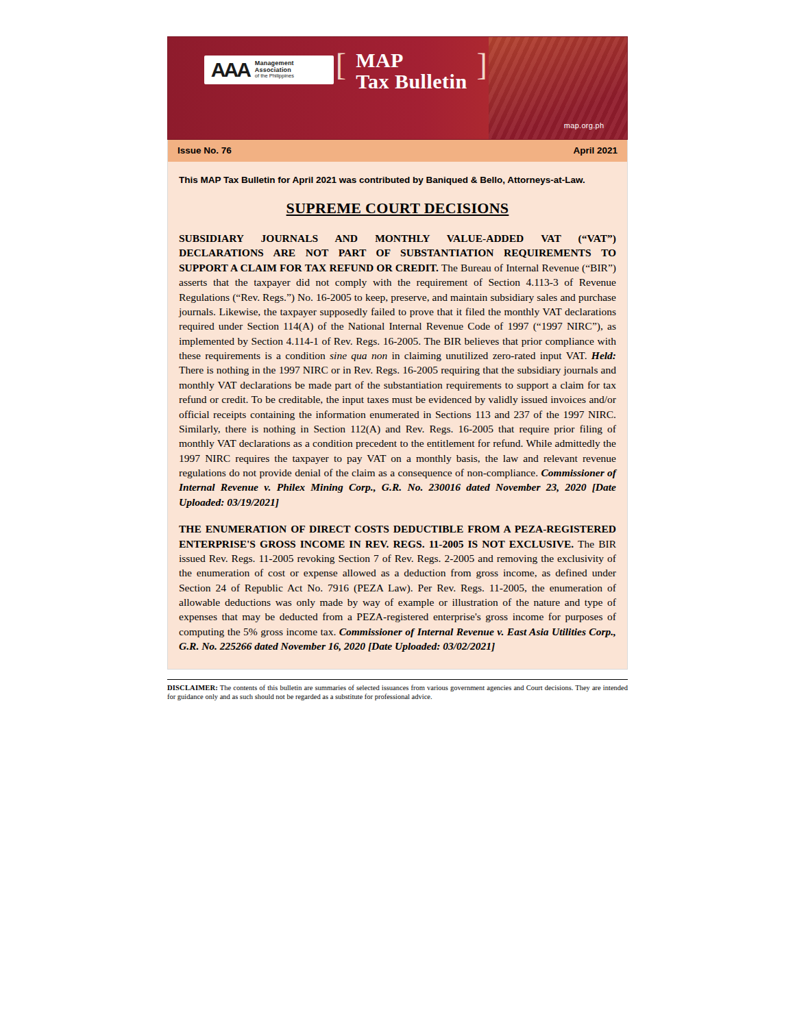AAA
Management Association of the Philippines
[ MAP Tax Bulletin ]
map.org.ph
Issue No. 76 April 2021
This MAP Tax Bulletin for April 2021 was contributed by Baniqued & Bello, Attorneys-at-Law.
SUPREME COURT DECISIONS
Subsidiary journals and monthly value-added VAT (“VAT”) declarations are not part of substantiation requirements to support a claim for tax refund or credit. The Bureau of Internal Revenue (“BIR”) asserts that the taxpayer did not comply with the requirement of Section 4.113-3 of Revenue Regulations (“Rev. Regs.”) No. 16-2005 to keep, preserve, and maintain subsidiary sales and purchase journals. Likewise, the taxpayer supposedly failed to prove that it filed the monthly VAT declarations required under Section 114(A) of the National Internal Revenue Code of 1997 (“1997 NIRC”), as implemented by Section 4.114-1 of Rev. Regs. 16-2005. The BIR believes that prior compliance with these requirements is a condition sine qua non in claiming unutilized zero-rated input VAT. Held: There is nothing in the 1997 NIRC or in Rev. Regs. 16-2005 requiring that the subsidiary journals and monthly VAT declarations be made part of the substantiation requirements to support a claim for tax refund or credit. To be creditable, the input taxes must be evidenced by validly issued invoices and/or official receipts containing the information enumerated in Sections 113 and 237 of the 1997 NIRC. Similarly, there is nothing in Section 112(A) and Rev. Regs. 16-2005 that require prior filing of monthly VAT declarations as a condition precedent to the entitlement for refund. While admittedly the 1997 NIRC requires the taxpayer to pay VAT on a monthly basis, the law and relevant revenue regulations do not provide denial of the claim as a consequence of non-compliance. Commissioner of Internal Revenue v. Philex Mining Corp., G.R. No. 230016 dated November 23, 2020 [Date Uploaded: 03/19/2021]
The enumeration of direct costs deductible from a PEZA-registered enterprise's gross income in Rev. Regs. 11-2005 is not exclusive. The BIR issued Rev. Regs. 11-2005 revoking Section 7 of Rev. Regs. 2-2005 and removing the exclusivity of the enumeration of cost or expense allowed as a deduction from gross income, as defined under Section 24 of Republic Act No. 7916 (PEZA Law). Per Rev. Regs. 11-2005, the enumeration of allowable deductions was only made by way of example or illustration of the nature and type of expenses that may be deducted from a PEZA-registered enterprise's gross income for purposes of computing the 5% gross income tax. Commissioner of Internal Revenue v. East Asia Utilities Corp., G.R. No. 225266 dated November 16, 2020 [Date Uploaded: 03/02/2021]
DISCLAIMER: The contents of this bulletin are summaries of selected issuances from various government agencies and Court decisions. They are intended for guidance only and as such should not be regarded as a substitute for professional advice.